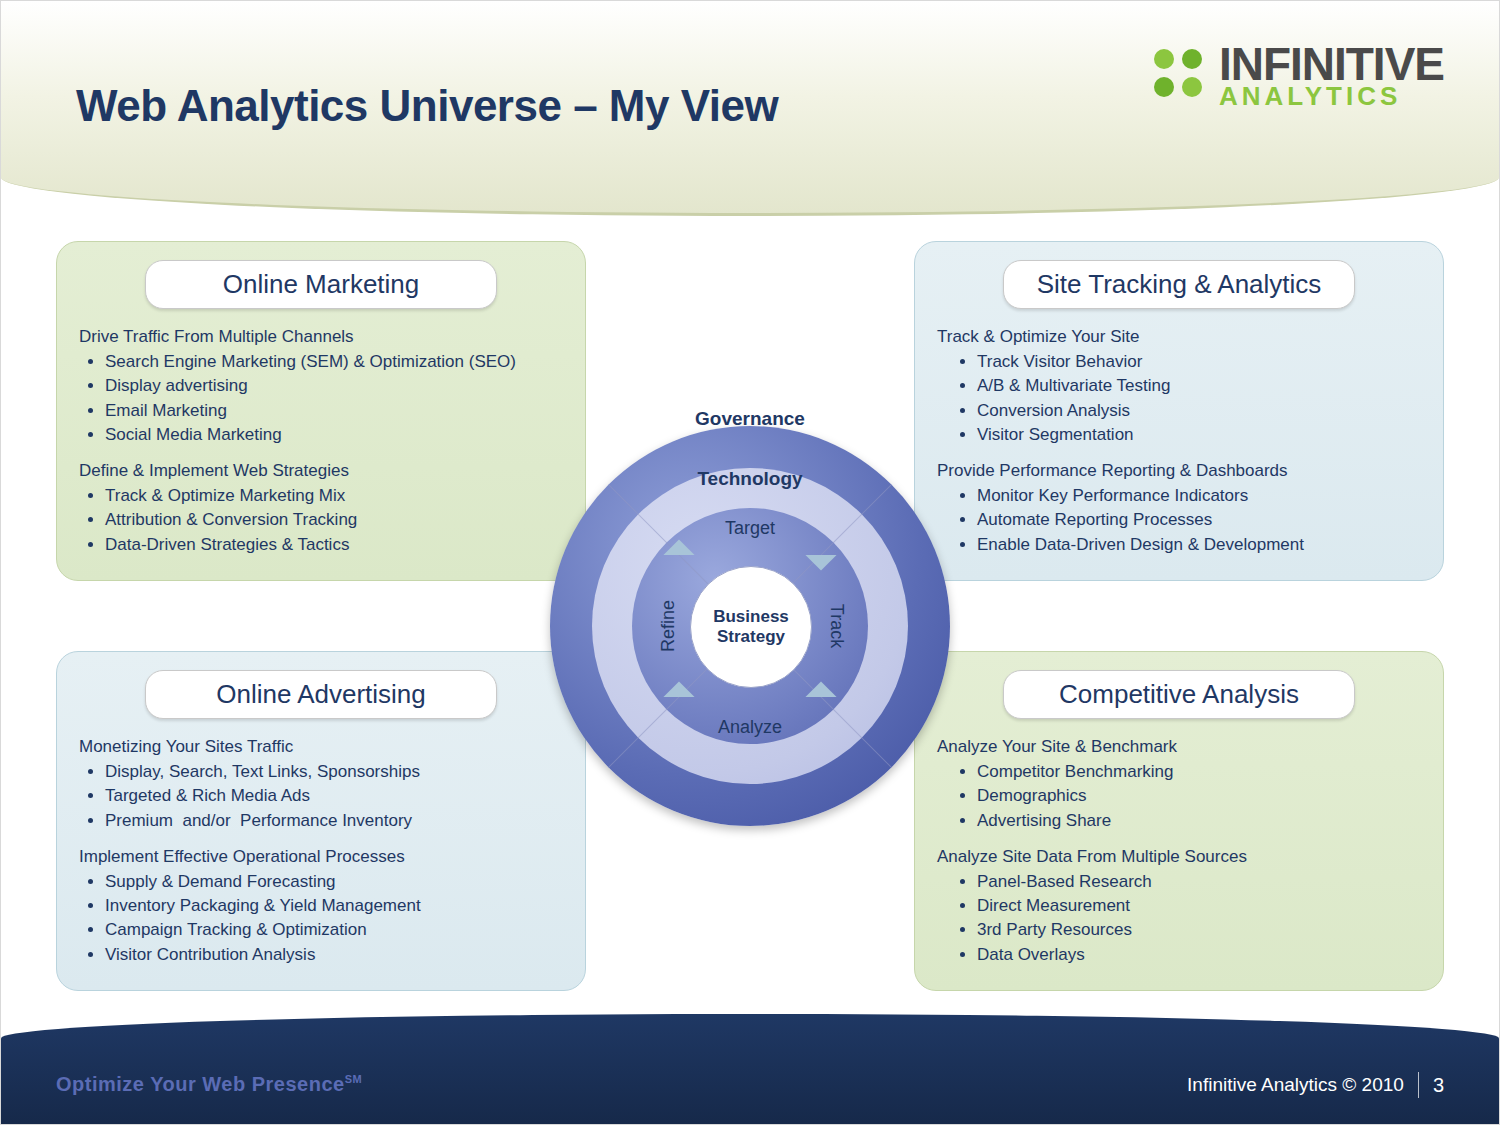Web Analytics Universe – My View
INFINITIVE
ANALYTICS
Online Marketing
Drive Traffic From Multiple Channels
Search Engine Marketing (SEM) & Optimization (SEO)
Display advertising
Email Marketing
Social Media Marketing
Define & Implement Web Strategies
Track & Optimize Marketing Mix
Attribution & Conversion Tracking
Data-Driven Strategies & Tactics
Site Tracking & Analytics
Track & Optimize Your Site
Track Visitor Behavior
A/B & Multivariate Testing
Conversion Analysis
Visitor Segmentation
Provide Performance Reporting & Dashboards
Monitor Key Performance Indicators
Automate Reporting Processes
Enable Data-Driven Design & Development
Online Advertising
Monetizing Your Sites Traffic
Display, Search, Text Links, Sponsorships
Targeted & Rich Media Ads
Premium and/or Performance Inventory
Implement Effective Operational Processes
Supply & Demand Forecasting
Inventory Packaging & Yield Management
Campaign Tracking & Optimization
Visitor Contribution Analysis
Competitive Analysis
Analyze Your Site & Benchmark
Competitor Benchmarking
Demographics
Advertising Share
Analyze Site Data From Multiple Sources
Panel-Based Research
Direct Measurement
3rd Party Resources
Data Overlays
Business
Strategy
Governance
Technology
Target
Analyze
Refine
Track
Optimize Your Web PresenceSM
Infinitive Analytics © 2010 3